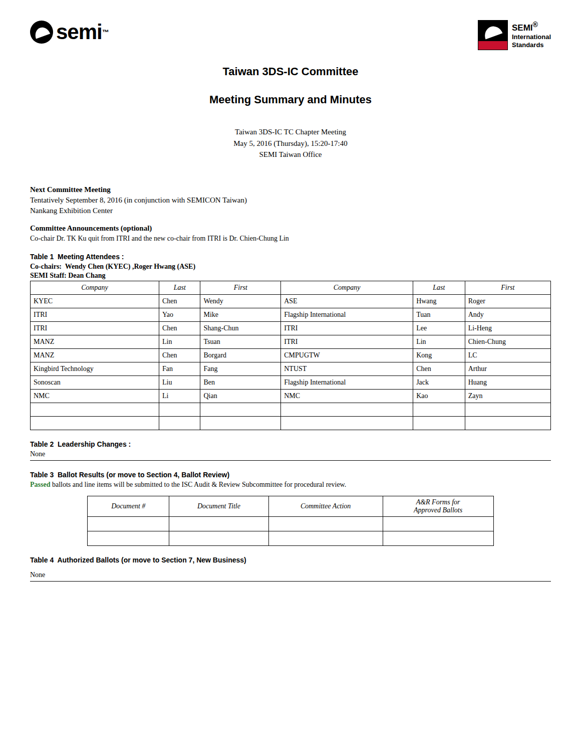semi™
SEMI®
International
Standards
Taiwan 3DS-IC Committee
Meeting Summary and Minutes
Taiwan 3DS-IC TC Chapter Meeting
May 5, 2016 (Thursday), 15:20-17:40
SEMI Taiwan Office
Next Committee Meeting
Tentatively September 8, 2016 (in conjunction with SEMICON Taiwan)
Nankang Exhibition Center
Committee Announcements (optional)
Co-chair Dr. TK Ku quit from ITRI and the new co-chair from ITRI is Dr. Chien-Chung Lin
Table 1 Meeting Attendees :
Co-chairs: Wendy Chen (KYEC) ,Roger Hwang (ASE)
SEMI Staff: Dean Chang
| Company | Last | First | Company | Last | First |
| --- | --- | --- | --- | --- | --- |
| KYEC | Chen | Wendy | ASE | Hwang | Roger |
| ITRI | Yao | Mike | Flagship International | Tuan | Andy |
| ITRI | Chen | Shang-Chun | ITRI | Lee | Li-Heng |
| MANZ | Lin | Tsuan | ITRI | Lin | Chien-Chung |
| MANZ | Chen | Borgard | CMPUGTW | Kong | LC |
| Kingbird Technology | Fan | Fang | NTUST | Chen | Arthur |
| Sonoscan | Liu | Ben | Flagship International | Jack | Huang |
| NMC | Li | Qian | NMC | Kao | Zayn |
Table 2 Leadership Changes :
None
Table 3 Ballot Results (or move to Section 4, Ballot Review)
Passed ballots and line items will be submitted to the ISC Audit & Review Subcommittee for procedural review.
| Document # | Document Title | Committee Action | A&R Forms for Approved Ballots |
| --- | --- | --- | --- |
Table 4 Authorized Ballots (or move to Section 7, New Business)
None